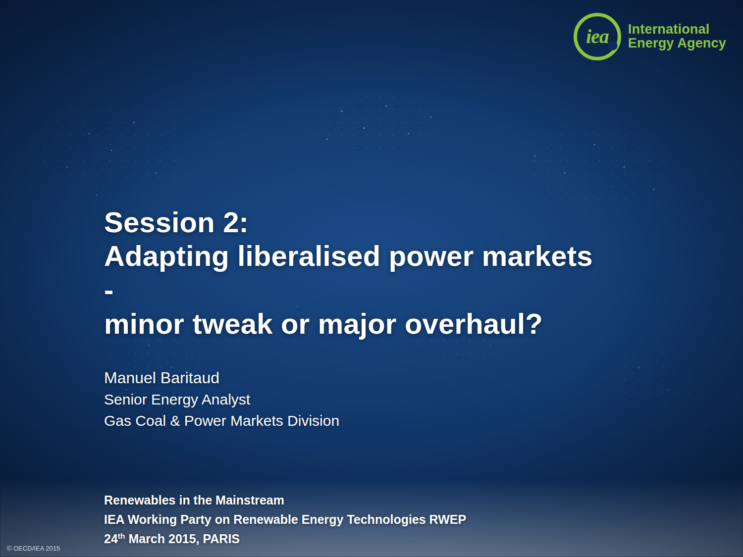iea
International Energy Agency
Session 2:
Adapting liberalised power markets -
minor tweak or major overhaul?
Manuel Baritaud
Senior Energy Analyst
Gas Coal & Power Markets Division
Renewables in the Mainstream
IEA Working Party on Renewable Energy Technologies RWEP
24th March 2015, PARIS
© OECD/IEA 2015